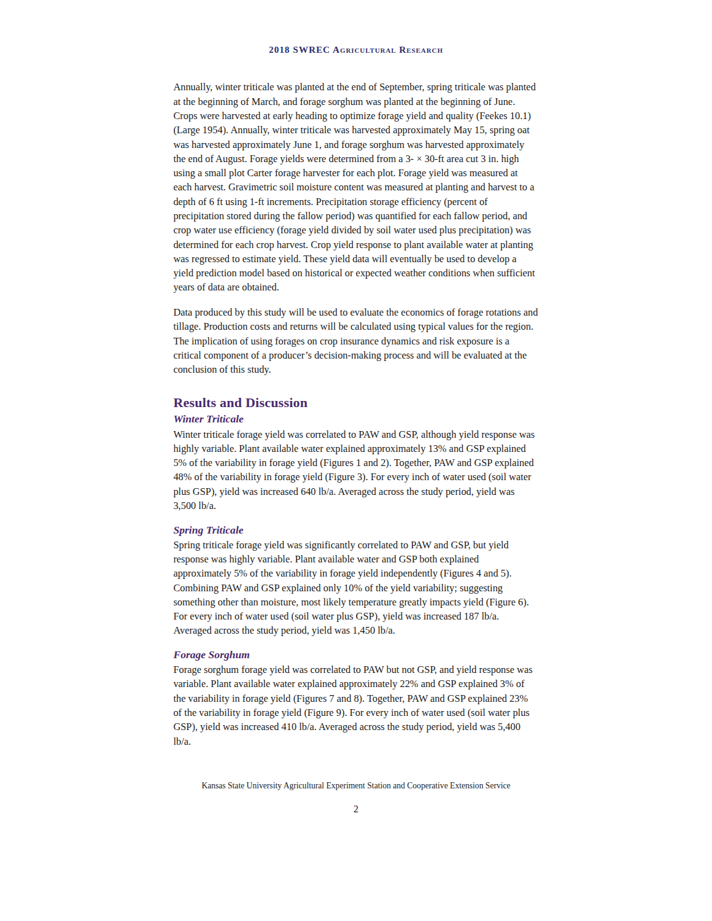2018 SWREC Agricultural Research
Annually, winter triticale was planted at the end of September, spring triticale was planted at the beginning of March, and forage sorghum was planted at the beginning of June. Crops were harvested at early heading to optimize forage yield and quality (Feekes 10.1) (Large 1954). Annually, winter triticale was harvested approximately May 15, spring oat was harvested approximately June 1, and forage sorghum was harvested approximately the end of August. Forage yields were determined from a 3- × 30-ft area cut 3 in. high using a small plot Carter forage harvester for each plot. Forage yield was measured at each harvest. Gravimetric soil moisture content was measured at planting and harvest to a depth of 6 ft using 1-ft increments. Precipitation storage efficiency (percent of precipitation stored during the fallow period) was quantified for each fallow period, and crop water use efficiency (forage yield divided by soil water used plus precipitation) was determined for each crop harvest. Crop yield response to plant available water at planting was regressed to estimate yield. These yield data will eventually be used to develop a yield prediction model based on historical or expected weather conditions when sufficient years of data are obtained.
Data produced by this study will be used to evaluate the economics of forage rotations and tillage. Production costs and returns will be calculated using typical values for the region. The implication of using forages on crop insurance dynamics and risk exposure is a critical component of a producer’s decision-making process and will be evaluated at the conclusion of this study.
Results and Discussion
Winter Triticale
Winter triticale forage yield was correlated to PAW and GSP, although yield response was highly variable. Plant available water explained approximately 13% and GSP explained 5% of the variability in forage yield (Figures 1 and 2). Together, PAW and GSP explained 48% of the variability in forage yield (Figure 3). For every inch of water used (soil water plus GSP), yield was increased 640 lb/a. Averaged across the study period, yield was 3,500 lb/a.
Spring Triticale
Spring triticale forage yield was significantly correlated to PAW and GSP, but yield response was highly variable. Plant available water and GSP both explained approximately 5% of the variability in forage yield independently (Figures 4 and 5). Combining PAW and GSP explained only 10% of the yield variability; suggesting something other than moisture, most likely temperature greatly impacts yield (Figure 6). For every inch of water used (soil water plus GSP), yield was increased 187 lb/a. Averaged across the study period, yield was 1,450 lb/a.
Forage Sorghum
Forage sorghum forage yield was correlated to PAW but not GSP, and yield response was variable. Plant available water explained approximately 22% and GSP explained 3% of the variability in forage yield (Figures 7 and 8). Together, PAW and GSP explained 23% of the variability in forage yield (Figure 9). For every inch of water used (soil water plus GSP), yield was increased 410 lb/a. Averaged across the study period, yield was 5,400 lb/a.
Kansas State University Agricultural Experiment Station and Cooperative Extension Service
2